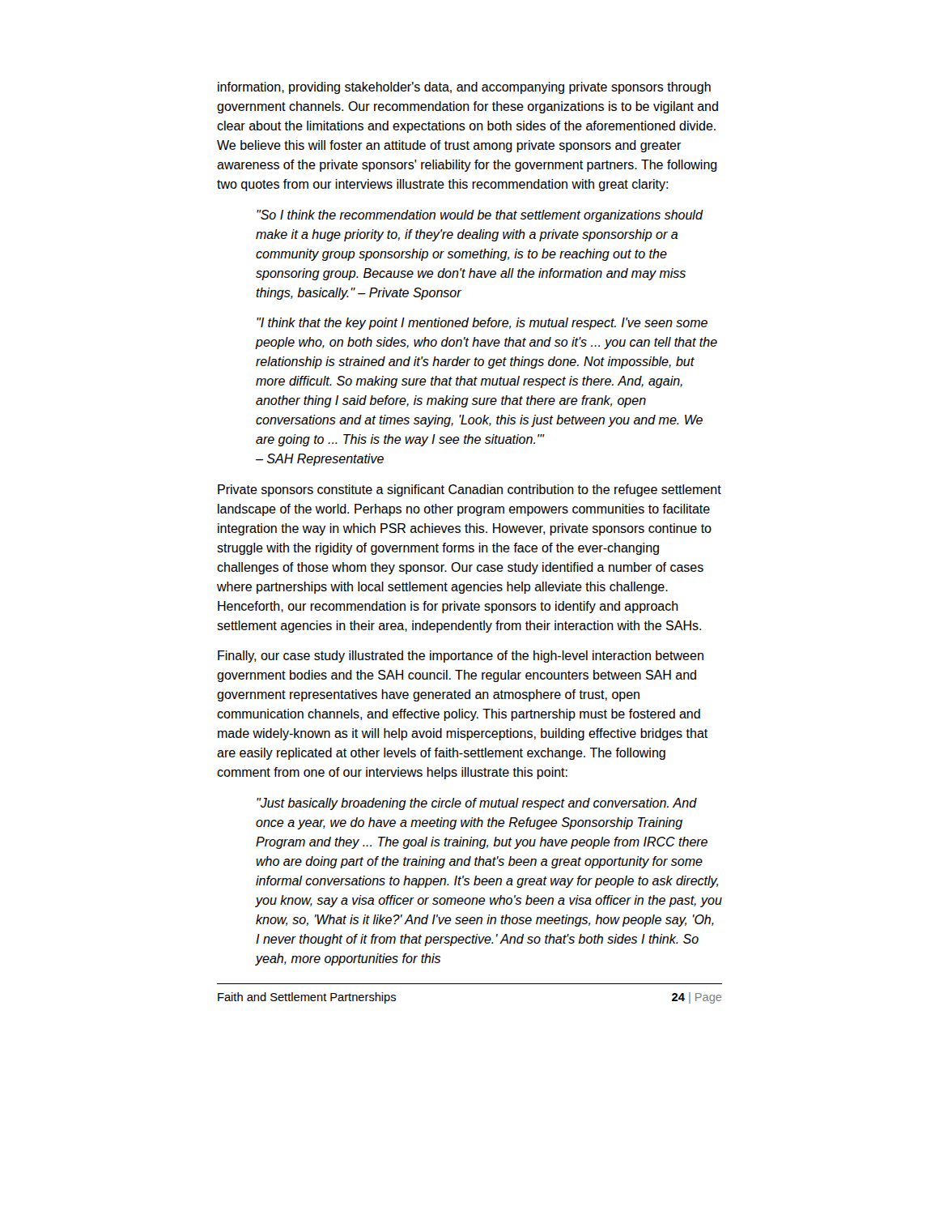information, providing stakeholder's data, and accompanying private sponsors through government channels. Our recommendation for these organizations is to be vigilant and clear about the limitations and expectations on both sides of the aforementioned divide. We believe this will foster an attitude of trust among private sponsors and greater awareness of the private sponsors' reliability for the government partners. The following two quotes from our interviews illustrate this recommendation with great clarity:
"So I think the recommendation would be that settlement organizations should make it a huge priority to, if they're dealing with a private sponsorship or a community group sponsorship or something, is to be reaching out to the sponsoring group. Because we don't have all the information and may miss things, basically." – Private Sponsor
"I think that the key point I mentioned before, is mutual respect. I've seen some people who, on both sides, who don't have that and so it's ... you can tell that the relationship is strained and it's harder to get things done. Not impossible, but more difficult. So making sure that that mutual respect is there. And, again, another thing I said before, is making sure that there are frank, open conversations and at times saying, 'Look, this is just between you and me. We are going to ... This is the way I see the situation.'"
– SAH Representative
Private sponsors constitute a significant Canadian contribution to the refugee settlement landscape of the world. Perhaps no other program empowers communities to facilitate integration the way in which PSR achieves this. However, private sponsors continue to struggle with the rigidity of government forms in the face of the ever-changing challenges of those whom they sponsor. Our case study identified a number of cases where partnerships with local settlement agencies help alleviate this challenge. Henceforth, our recommendation is for private sponsors to identify and approach settlement agencies in their area, independently from their interaction with the SAHs.
Finally, our case study illustrated the importance of the high-level interaction between government bodies and the SAH council. The regular encounters between SAH and government representatives have generated an atmosphere of trust, open communication channels, and effective policy. This partnership must be fostered and made widely-known as it will help avoid misperceptions, building effective bridges that are easily replicated at other levels of faith-settlement exchange. The following comment from one of our interviews helps illustrate this point:
"Just basically broadening the circle of mutual respect and conversation. And once a year, we do have a meeting with the Refugee Sponsorship Training Program and they ... The goal is training, but you have people from IRCC there who are doing part of the training and that's been a great opportunity for some informal conversations to happen. It's been a great way for people to ask directly, you know, say a visa officer or someone who's been a visa officer in the past, you know, so, 'What is it like?' And I've seen in those meetings, how people say, 'Oh, I never thought of it from that perspective.' And so that's both sides I think. So yeah, more opportunities for this
Faith and Settlement Partnerships 24 | Page